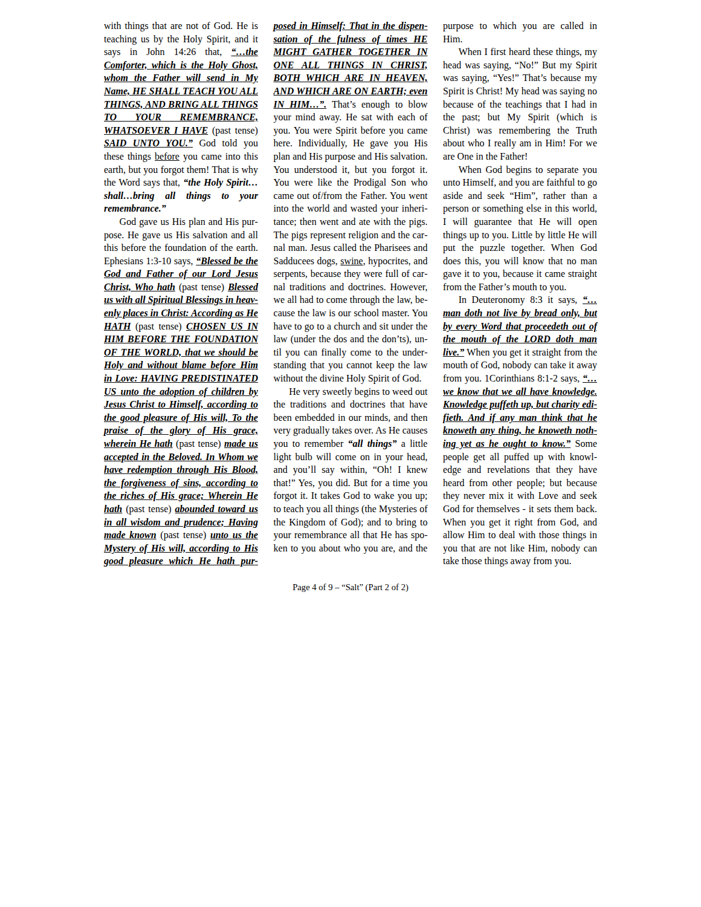with things that are not of God. He is teaching us by the Holy Spirit, and it says in John 14:26 that, “…the Comforter, which is the Holy Ghost, whom the Father will send in My Name, HE SHALL TEACH YOU ALL THINGS, AND BRING ALL THINGS TO YOUR REMEMBRANCE, WHATSOEVER I HAVE (past tense) SAID UNTO YOU.” God told you these things before you came into this earth, but you forgot them! That is why the Word says that, “the Holy Spirit…shall…bring all things to your remembrance.”
God gave us His plan and His purpose. He gave us His salvation and all this before the foundation of the earth. Ephesians 1:3-10 says, “Blessed be the God and Father of our Lord Jesus Christ, Who hath (past tense) Blessed us with all Spiritual Blessings in heavenly places in Christ: According as He HATH (past tense) CHOSEN US IN HIM BEFORE THE FOUNDATION OF THE WORLD, that we should be Holy and without blame before Him in Love: HAVING PREDISTINATED US unto the adoption of children by Jesus Christ to Himself, according to the good pleasure of His will, To the praise of the glory of His grace, wherein He hath (past tense) made us accepted in the Beloved. In Whom we have redemption through His Blood, the forgiveness of sins, according to the riches of His grace; Wherein He hath (past tense) abounded toward us in all wisdom and prudence; Having made known (past tense) unto us the Mystery of His will, according to His good pleasure which He hath purposed in Himself: That in the dispensation of the fulness of times HE MIGHT GATHER TOGETHER IN ONE ALL THINGS IN CHRIST, BOTH WHICH ARE IN HEAVEN, AND WHICH ARE ON EARTH; even IN HIM…”. That’s enough to blow your mind away. He sat with each of you. You were Spirit before you came here. Individually, He gave you His plan and His purpose and His salvation. You understood it, but you forgot it. You were like the Prodigal Son who came out of/from the Father. You went into the world and wasted your inheritance; then went and ate with the pigs. The pigs represent religion and the carnal man. Jesus called the Pharisees and Sadducees dogs, swine, hypocrites, and serpents, because they were full of carnal traditions and doctrines. However, we all had to come through the law, because the law is our school master. You have to go to a church and sit under the law (under the dos and the don’ts), until you can finally come to the understanding that you cannot keep the law without the divine Holy Spirit of God.
He very sweetly begins to weed out the traditions and doctrines that have been embedded in our minds, and then very gradually takes over. As He causes you to remember “all things” a little light bulb will come on in your head, and you’ll say within, “Oh! I knew that!” Yes, you did. But for a time you forgot it. It takes God to wake you up; to teach you all things (the Mysteries of the Kingdom of God); and to bring to your remembrance all that He has spoken to you about who you are, and the purpose to which you are called in Him.
When I first heard these things, my head was saying, “No!” But my Spirit was saying, “Yes!” That’s because my Spirit is Christ! My head was saying no because of the teachings that I had in the past; but My Spirit (which is Christ) was remembering the Truth about who I really am in Him! For we are One in the Father!
When God begins to separate you unto Himself, and you are faithful to go aside and seek “Him”, rather than a person or something else in this world, I will guarantee that He will open things up to you. Little by little He will put the puzzle together. When God does this, you will know that no man gave it to you, because it came straight from the Father’s mouth to you.
In Deuteronomy 8:3 it says, “…man doth not live by bread only, but by every Word that proceedeth out of the mouth of the LORD doth man live.” When you get it straight from the mouth of God, nobody can take it away from you. 1Corinthians 8:1-2 says, “…we know that we all have knowledge. Knowledge puffeth up, but charity edifieth. And if any man think that he knoweth any thing, he knoweth nothing yet as he ought to know.” Some people get all puffed up with knowledge and revelations that they have heard from other people; but because they never mix it with Love and seek God for themselves - it sets them back. When you get it right from God, and allow Him to deal with those things in you that are not like Him, nobody can take those things away from you.
Page 4 of 9 – “Salt” (Part 2 of 2)